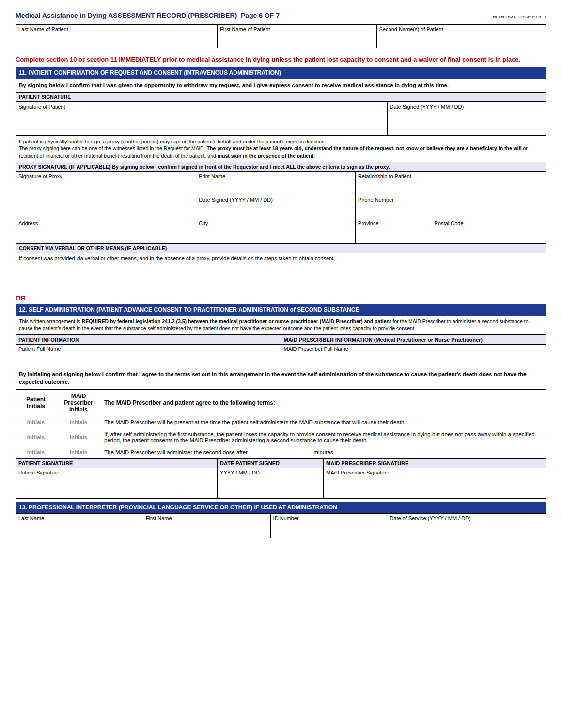Medical Assistance in Dying ASSESSMENT RECORD (PRESCRIBER) Page 6 OF 7
HLTH 1634 PAGE 6 OF 7
| Last Name of Patient | First Name of Patient | Second Name(s) of Patient |
Complete section 10 or section 11 IMMEDIATELY prior to medical assistance in dying unless the patient lost capacity to consent and a waiver of final consent is in place.
11. PATIENT CONFIRMATION OF REQUEST AND CONSENT (INTRAVENOUS ADMINISTRATION)
By signing below I confirm that I was given the opportunity to withdraw my request, and I give express consent to receive medical assistance in dying at this time.
PATIENT SIGNATURE
| Signature of Patient | Date Signed (YYYY / MM / DD) |
If patient is physically unable to sign, a proxy (another person) may sign on the patient’s behalf and under the patient’s express direction.
The proxy signing here can be one of the witnesses listed in the Request for MAiD. The proxy must be at least 18 years old, understand the nature of the request, not know or believe they are a beneficiary in the will or recipient of financial or other material benefit resulting from the death of the patient, and must sign in the presence of the patient.
PROXY SIGNATURE (IF APPLICABLE) By signing below I confirm I signed in front of the Requestor and I meet ALL the above criteria to sign as the proxy.
| Signature of Proxy | Print Name | Relationship to Patient |
| Date Signed (YYYY / MM / DD) | Phone Number |
| Address | City | / Province / Postal Code / |
CONSENT VIA VERBAL OR OTHER MEANS (IF APPLICABLE)
If consent was provided via verbal or other means, and in the absence of a proxy, provide details on the steps taken to obtain consent.
OR
12. SELF ADMINISTRATION (PATIENT ADVANCE CONSENT TO PRACTITIONER ADMINISTRATION of SECOND SUBSTANCE
This written arrangement is REQUIRED by federal legislation 241.2 (3.5) between the medical practitioner or nurse practitioner (MAiD Prescriber) and patient for the MAiD Prescriber to administer a second substance to cause the patient’s death in the event that the substance self administered by the patient does not have the expected outcome and the patient loses capacity to provide consent.
| PATIENT INFORMATION | MAiD PRESCRIBER INFORMATION (Medical Practitioner or Nurse Practitioner) |
| Patient Full Name | MAiD Prescriber Full Name |
By initialing and signing below I confirm that I agree to the terms set out in this arrangement in the event the self administration of the substance to cause the patient’s death does not have the expected outcome.
| Patient Initials | MAiD Prescriber Initials | The MAiD Prescriber and patient agree to the following terms: |
| --- | --- | --- |
| Initials | Initials | The MAiD Prescriber will be present at the time the patient self administers the MAiD substance that will cause their death. |
| Initials | Initials | If, after self-administering the first substance, the patient loses the capacity to provide consent to receive medical assistance in dying but does not pass away within a specified period, the patient consents to the MAiD Prescriber administering a second substance to cause their death. |
| Initials | Initials | The MAiD Prescriber will administer the second dose after minutes |
| PATIENT SIGNATURE | DATE PATIENT SIGNED | MAiD PRESCRIBER SIGNATURE |
| Patient Signature | YYYY / MM / DD | MAiD Prescriber Signature |
13. PROFESSIONAL INTERPRETER (PROVINCIAL LANGUAGE SERVICE OR OTHER) IF USED AT ADMINISTRATION
| Last Name | First Name | ID Number | Date of Service (YYYY / MM / DD) |